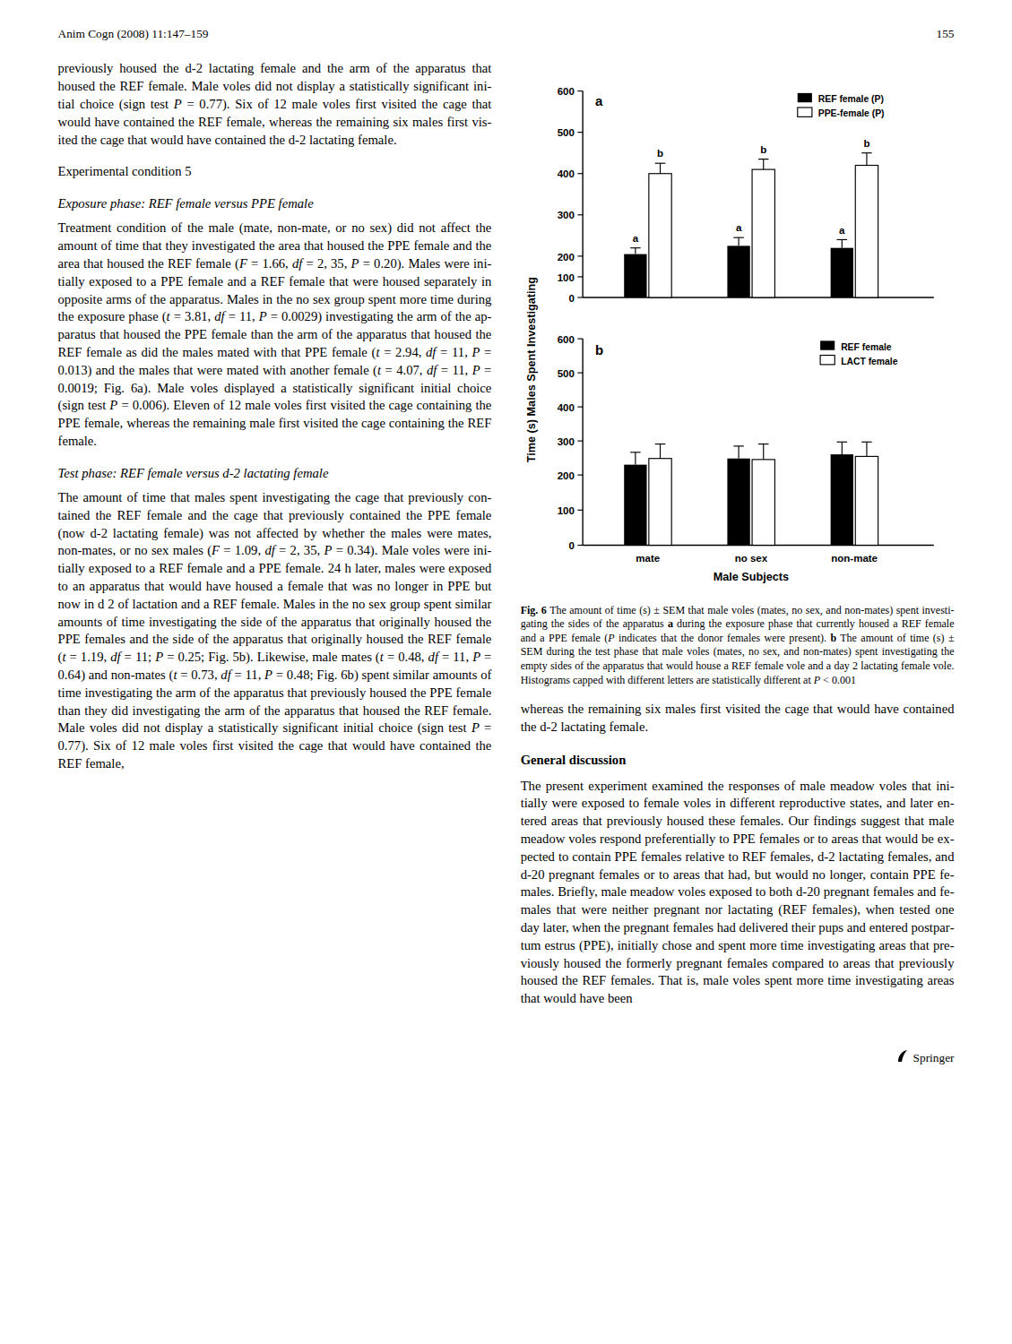Anim Cogn (2008) 11:147–159
155
previously housed the d-2 lactating female and the arm of the apparatus that housed the REF female. Male voles did not display a statistically significant initial choice (sign test P = 0.77). Six of 12 male voles first visited the cage that would have contained the REF female, whereas the remaining six males first visited the cage that would have contained the d-2 lactating female.
Experimental condition 5
Exposure phase: REF female versus PPE female
Treatment condition of the male (mate, non-mate, or no sex) did not affect the amount of time that they investigated the area that housed the PPE female and the area that housed the REF female (F = 1.66, df = 2, 35, P = 0.20). Males were initially exposed to a PPE female and a REF female that were housed separately in opposite arms of the apparatus. Males in the no sex group spent more time during the exposure phase (t = 3.81, df = 11, P = 0.0029) investigating the arm of the apparatus that housed the PPE female than the arm of the apparatus that housed the REF female as did the males mated with that PPE female (t = 2.94, df = 11, P = 0.013) and the males that were mated with another female (t = 4.07, df = 11, P = 0.0019; Fig. 6a). Male voles displayed a statistically significant initial choice (sign test P = 0.006). Eleven of 12 male voles first visited the cage containing the PPE female, whereas the remaining male first visited the cage containing the REF female.
Test phase: REF female versus d-2 lactating female
The amount of time that males spent investigating the cage that previously contained the REF female and the cage that previously contained the PPE female (now d-2 lactating female) was not affected by whether the males were mates, non-mates, or no sex males (F = 1.09, df = 2, 35, P = 0.34). Male voles were initially exposed to a REF female and a PPE female. 24 h later, males were exposed to an apparatus that would have housed a female that was no longer in PPE but now in d 2 of lactation and a REF female. Males in the no sex group spent similar amounts of time investigating the side of the apparatus that originally housed the PPE females and the side of the apparatus that originally housed the REF female (t = 1.19, df = 11; P = 0.25; Fig. 5b). Likewise, male mates (t = 0.48, df = 11, P = 0.64) and non-mates (t = 0.73, df = 11, P = 0.48; Fig. 6b) spent similar amounts of time investigating the arm of the apparatus that previously housed the PPE female than they did investigating the arm of the apparatus that housed the REF female. Male voles did not display a statistically significant initial choice (sign test P = 0.77). Six of 12 male voles first visited the cage that would have contained the REF female,
Time (s) Males Spent Investigating 600 500 400 300 200 100 0 a REF female (P) PPE-female (P) a b a b a b 600 500 400 300 200 100 0 b REF female LACT female mate no sex non-mate Male Subjects
Fig. 6 The amount of time (s) ± SEM that male voles (mates, no sex, and non-mates) spent investigating the sides of the apparatus a during the exposure phase that currently housed a REF female and a PPE female (P indicates that the donor females were present). b The amount of time (s) ± SEM during the test phase that male voles (mates, no sex, and non-mates) spent investigating the empty sides of the apparatus that would house a REF female vole and a day 2 lactating female vole. Histograms capped with different letters are statistically different at P < 0.001
whereas the remaining six males first visited the cage that would have contained the d-2 lactating female.
General discussion
The present experiment examined the responses of male meadow voles that initially were exposed to female voles in different reproductive states, and later entered areas that previously housed these females. Our findings suggest that male meadow voles respond preferentially to PPE females or to areas that would be expected to contain PPE females relative to REF females, d-2 lactating females, and d-20 pregnant females or to areas that had, but would no longer, contain PPE females. Briefly, male meadow voles exposed to both d-20 pregnant females and females that were neither pregnant nor lactating (REF females), when tested one day later, when the pregnant females had delivered their pups and entered postpartum estrus (PPE), initially chose and spent more time investigating areas that previously housed the formerly pregnant females compared to areas that previously housed the REF females. That is, male voles spent more time investigating areas that would have been
Springer